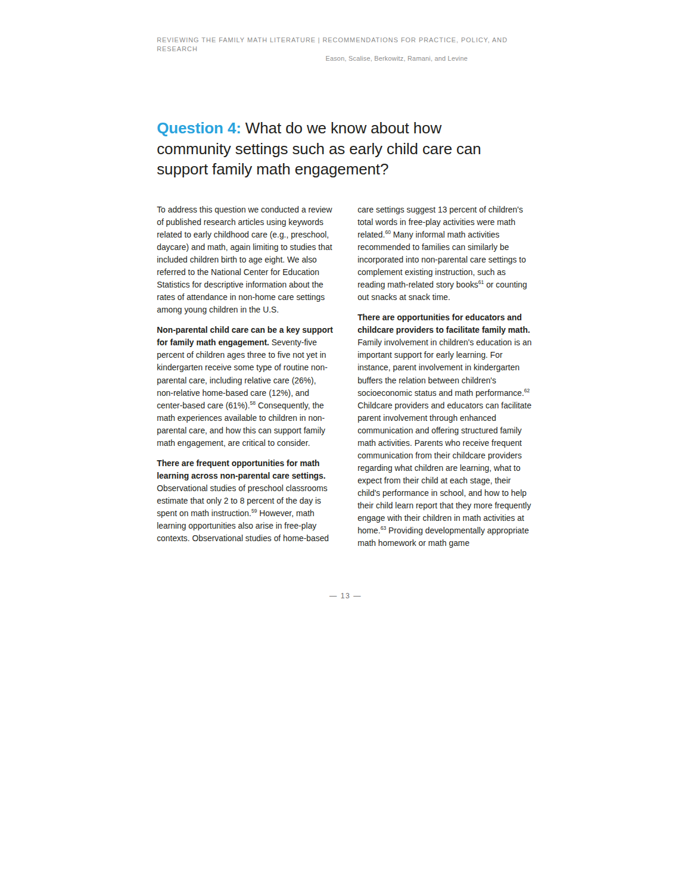Reviewing the Family Math Literature|Recommendations for Practice, Policy, and Research
Eason, Scalise, Berkowitz, Ramani, and Levine
Question 4: What do we know about how community settings such as early child care can support family math engagement?
To address this question we conducted a review of published research articles using keywords related to early childhood care (e.g., preschool, daycare) and math, again limiting to studies that included children birth to age eight. We also referred to the National Center for Education Statistics for descriptive information about the rates of attendance in non-home care settings among young children in the U.S.
Non-parental child care can be a key support for family math engagement. Seventy-five percent of children ages three to five not yet in kindergarten receive some type of routine non-parental care, including relative care (26%), non-relative home-based care (12%), and center-based care (61%).58 Consequently, the math experiences available to children in non-parental care, and how this can support family math engagement, are critical to consider.
There are frequent opportunities for math learning across non-parental care settings. Observational studies of preschool classrooms estimate that only 2 to 8 percent of the day is spent on math instruction.59 However, math learning opportunities also arise in free-play contexts. Observational studies of home-based care settings suggest 13 percent of children's total words in free-play activities were math related.60 Many informal math activities recommended to families can similarly be incorporated into non-parental care settings to complement existing instruction, such as reading math-related story books61 or counting out snacks at snack time.
There are opportunities for educators and childcare providers to facilitate family math. Family involvement in children's education is an important support for early learning. For instance, parent involvement in kindergarten buffers the relation between children's socioeconomic status and math performance.62 Childcare providers and educators can facilitate parent involvement through enhanced communication and offering structured family math activities. Parents who receive frequent communication from their childcare providers regarding what children are learning, what to expect from their child at each stage, their child's performance in school, and how to help their child learn report that they more frequently engage with their children in math activities at home.63 Providing developmentally appropriate math homework or math game
— 13 —